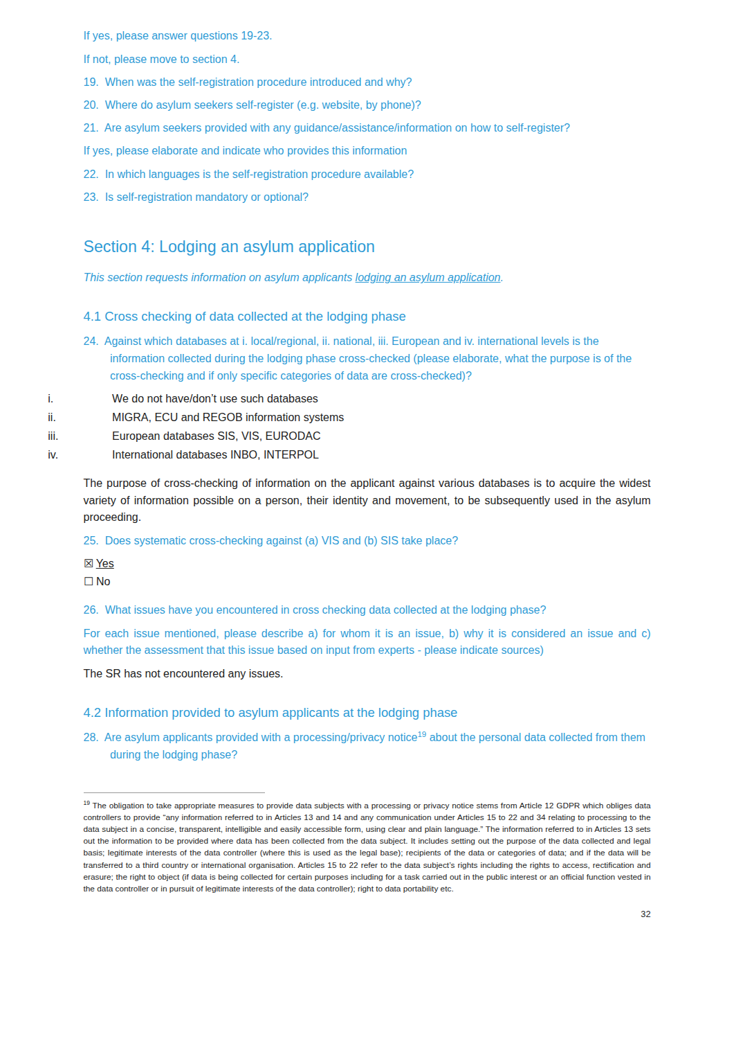If yes, please answer questions 19-23.
If not, please move to section 4.
19. When was the self-registration procedure introduced and why?
20. Where do asylum seekers self-register (e.g. website, by phone)?
21. Are asylum seekers provided with any guidance/assistance/information on how to self-register?
If yes, please elaborate and indicate who provides this information
22. In which languages is the self-registration procedure available?
23. Is self-registration mandatory or optional?
Section 4: Lodging an asylum application
This section requests information on asylum applicants lodging an asylum application.
4.1 Cross checking of data collected at the lodging phase
24. Against which databases at i. local/regional, ii. national, iii. European and iv. international levels is the information collected during the lodging phase cross-checked (please elaborate, what the purpose is of the cross-checking and if only specific categories of data are cross-checked)?
i. We do not have/don’t use such databases
ii. MIGRA, ECU and REGOB information systems
iii. European databases SIS, VIS, EURODAC
iv. International databases INBO, INTERPOL
The purpose of cross-checking of information on the applicant against various databases is to acquire the widest variety of information possible on a person, their identity and movement, to be subsequently used in the asylum proceeding.
25. Does systematic cross-checking against (a) VIS and (b) SIS take place?
☒ Yes
☐ No
26. What issues have you encountered in cross checking data collected at the lodging phase?
For each issue mentioned, please describe a) for whom it is an issue, b) why it is considered an issue and c) whether the assessment that this issue based on input from experts - please indicate sources)
The SR has not encountered any issues.
4.2 Information provided to asylum applicants at the lodging phase
28. Are asylum applicants provided with a processing/privacy notice19 about the personal data collected from them during the lodging phase?
19 The obligation to take appropriate measures to provide data subjects with a processing or privacy notice stems from Article 12 GDPR which obliges data controllers to provide “any information referred to in Articles 13 and 14 and any communication under Articles 15 to 22 and 34 relating to processing to the data subject in a concise, transparent, intelligible and easily accessible form, using clear and plain language.” The information referred to in Articles 13 sets out the information to be provided where data has been collected from the data subject. It includes setting out the purpose of the data collected and legal basis; legitimate interests of the data controller (where this is used as the legal base); recipients of the data or categories of data; and if the data will be transferred to a third country or international organisation. Articles 15 to 22 refer to the data subject’s rights including the rights to access, rectification and erasure; the right to object (if data is being collected for certain purposes including for a task carried out in the public interest or an official function vested in the data controller or in pursuit of legitimate interests of the data controller); right to data portability etc.
32